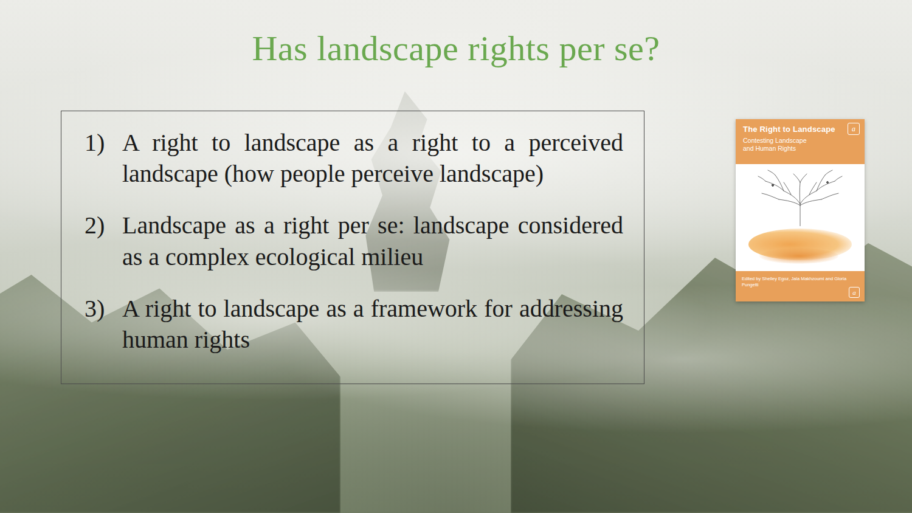Has landscape rights per se?
A right to landscape as a right to a perceived landscape (how people perceive landscape)
Landscape as a right per se: landscape considered as a complex ecological milieu
A right to landscape as a framework for addressing human rights
a
The Right to Landscape
Contesting Landscape
and Human Rights
Edited by Shelley Egoz, Jala Makhzoumi and Gloria Pungetti
a